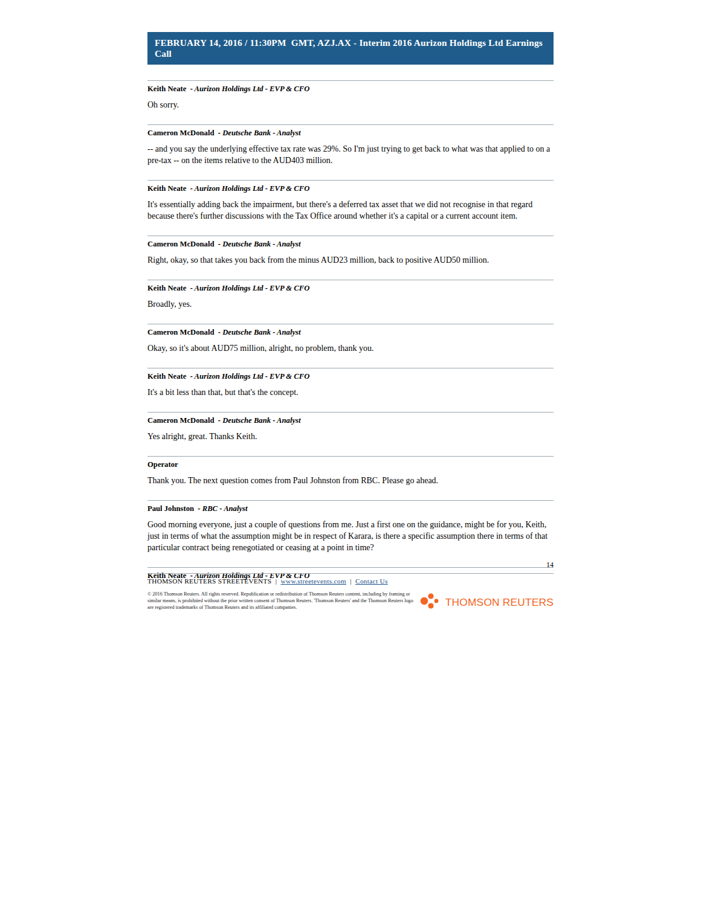FEBRUARY 14, 2016 / 11:30PM GMT, AZJ.AX - Interim 2016 Aurizon Holdings Ltd Earnings Call
Keith Neate - Aurizon Holdings Ltd - EVP & CFO
Oh sorry.
Cameron McDonald - Deutsche Bank - Analyst
-- and you say the underlying effective tax rate was 29%. So I'm just trying to get back to what was that applied to on a pre-tax -- on the items relative to the AUD403 million.
Keith Neate - Aurizon Holdings Ltd - EVP & CFO
It's essentially adding back the impairment, but there's a deferred tax asset that we did not recognise in that regard because there's further discussions with the Tax Office around whether it's a capital or a current account item.
Cameron McDonald - Deutsche Bank - Analyst
Right, okay, so that takes you back from the minus AUD23 million, back to positive AUD50 million.
Keith Neate - Aurizon Holdings Ltd - EVP & CFO
Broadly, yes.
Cameron McDonald - Deutsche Bank - Analyst
Okay, so it's about AUD75 million, alright, no problem, thank you.
Keith Neate - Aurizon Holdings Ltd - EVP & CFO
It's a bit less than that, but that's the concept.
Cameron McDonald - Deutsche Bank - Analyst
Yes alright, great. Thanks Keith.
Operator
Thank you. The next question comes from Paul Johnston from RBC. Please go ahead.
Paul Johnston - RBC - Analyst
Good morning everyone, just a couple of questions from me. Just a first one on the guidance, might be for you, Keith, just in terms of what the assumption might be in respect of Karara, is there a specific assumption there in terms of that particular contract being renegotiated or ceasing at a point in time?
Keith Neate - Aurizon Holdings Ltd - EVP & CFO
14
THOMSON REUTERS STREETEVENTS | www.streetevents.com | Contact Us
© 2016 Thomson Reuters. All rights reserved. Republication or redistribution of Thomson Reuters content, including by framing or similar means, is prohibited without the prior written consent of Thomson Reuters. 'Thomson Reuters' and the Thomson Reuters logo are registered trademarks of Thomson Reuters and its affiliated companies.
THOMSON REUTERS